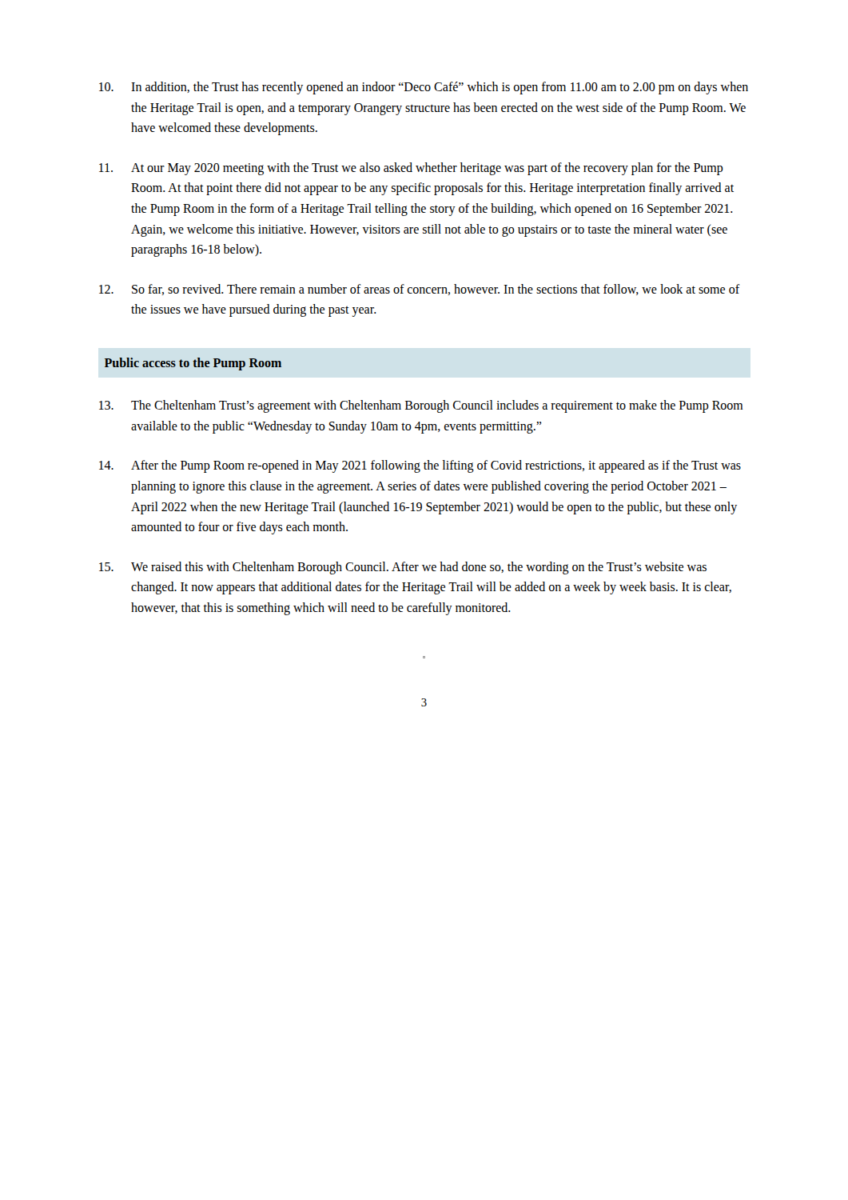10. In addition, the Trust has recently opened an indoor “Deco Café” which is open from 11.00 am to 2.00 pm on days when the Heritage Trail is open, and a temporary Orangery structure has been erected on the west side of the Pump Room. We have welcomed these developments.
11. At our May 2020 meeting with the Trust we also asked whether heritage was part of the recovery plan for the Pump Room. At that point there did not appear to be any specific proposals for this. Heritage interpretation finally arrived at the Pump Room in the form of a Heritage Trail telling the story of the building, which opened on 16 September 2021. Again, we welcome this initiative. However, visitors are still not able to go upstairs or to taste the mineral water (see paragraphs 16-18 below).
12. So far, so revived. There remain a number of areas of concern, however. In the sections that follow, we look at some of the issues we have pursued during the past year.
Public access to the Pump Room
13. The Cheltenham Trust’s agreement with Cheltenham Borough Council includes a requirement to make the Pump Room available to the public “Wednesday to Sunday 10am to 4pm, events permitting.”
14. After the Pump Room re-opened in May 2021 following the lifting of Covid restrictions, it appeared as if the Trust was planning to ignore this clause in the agreement. A series of dates were published covering the period October 2021 – April 2022 when the new Heritage Trail (launched 16-19 September 2021) would be open to the public, but these only amounted to four or five days each month.
15. We raised this with Cheltenham Borough Council. After we had done so, the wording on the Trust’s website was changed. It now appears that additional dates for the Heritage Trail will be added on a week by week basis. It is clear, however, that this is something which will need to be carefully monitored.
3